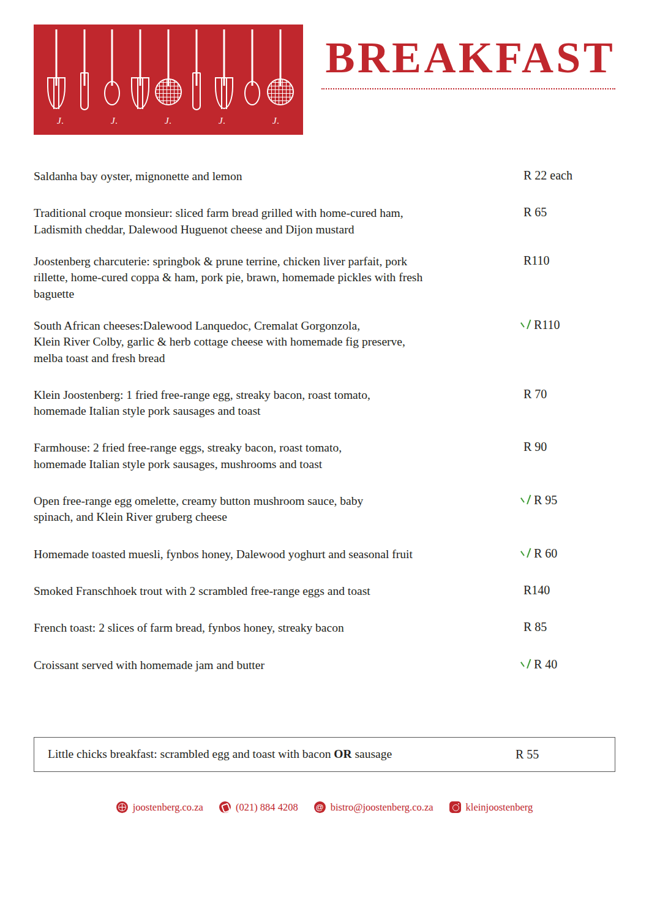J. J. J. J. J.
BREAKFAST
| Saldanha bay oyster, mignonette and lemon | R 22 each |
| Traditional croque monsieur: sliced farm bread grilled with home-cured ham, Ladismith cheddar, Dalewood Huguenot cheese and Dijon mustard | R 65 |
| Joostenberg charcuterie: springbok & prune terrine, chicken liver parfait, pork rillette, home-cured coppa & ham, pork pie, brawn, homemade pickles with fresh baguette | R110 |
| South African cheeses:Dalewood Lanquedoc, Cremalat Gorgonzola, Klein River Colby, garlic & herb cottage cheese with homemade fig preserve, melba toast and fresh bread | R110 |
| Klein Joostenberg: 1 fried free-range egg, streaky bacon, roast tomato, homemade Italian style pork sausages and toast | R 70 |
| Farmhouse: 2 fried free-range eggs, streaky bacon, roast tomato, homemade Italian style pork sausages, mushrooms and toast | R 90 |
| Open free-range egg omelette, creamy button mushroom sauce, baby spinach, and Klein River gruberg cheese | R 95 |
| Homemade toasted muesli, fynbos honey, Dalewood yoghurt and seasonal fruit | R 60 |
| Smoked Franschhoek trout with 2 scrambled free-range eggs and toast | R140 |
| French toast: 2 slices of farm bread, fynbos honey, streaky bacon | R 85 |
| Croissant served with homemade jam and butter | R 40 |
Little chicks breakfast: scrambled egg and toast with bacon OR sausage
R 55
joostenberg.co.za
(021) 884 4208
bistro@joostenberg.co.za
kleinjoostenberg